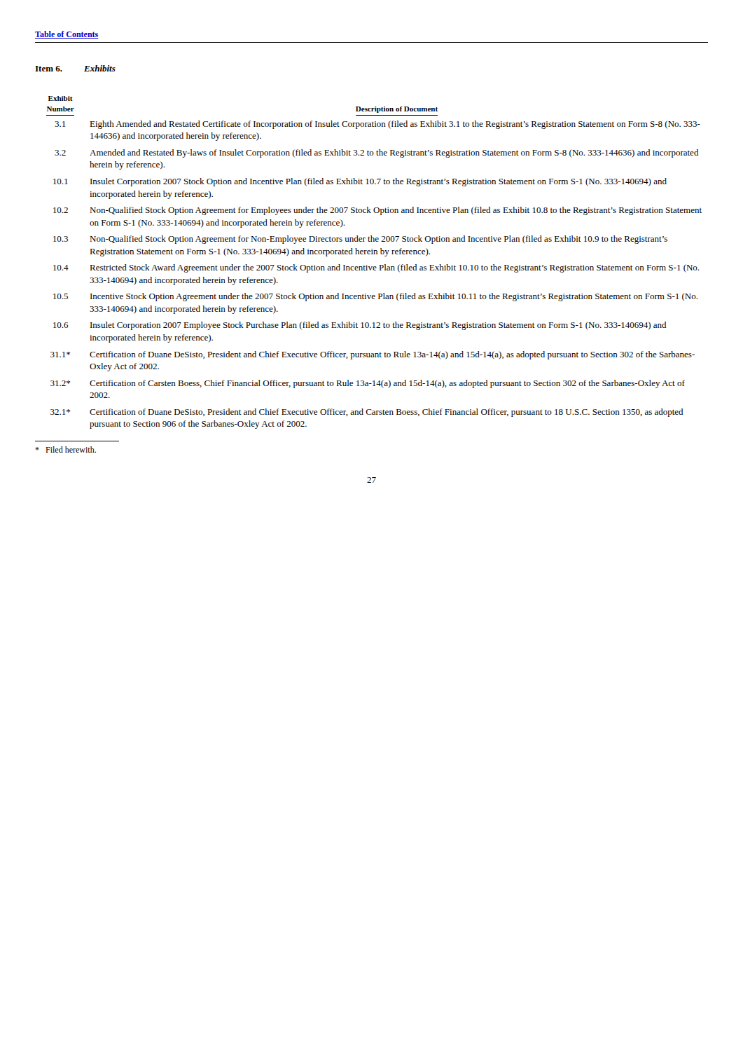Table of Contents
Item 6. Exhibits
| Exhibit Number | Description of Document |
| --- | --- |
| 3.1 | Eighth Amended and Restated Certificate of Incorporation of Insulet Corporation (filed as Exhibit 3.1 to the Registrant’s Registration Statement on Form S-8 (No. 333-144636) and incorporated herein by reference). |
| 3.2 | Amended and Restated By-laws of Insulet Corporation (filed as Exhibit 3.2 to the Registrant’s Registration Statement on Form S-8 (No. 333-144636) and incorporated herein by reference). |
| 10.1 | Insulet Corporation 2007 Stock Option and Incentive Plan (filed as Exhibit 10.7 to the Registrant’s Registration Statement on Form S-1 (No. 333-140694) and incorporated herein by reference). |
| 10.2 | Non-Qualified Stock Option Agreement for Employees under the 2007 Stock Option and Incentive Plan (filed as Exhibit 10.8 to the Registrant’s Registration Statement on Form S-1 (No. 333-140694) and incorporated herein by reference). |
| 10.3 | Non-Qualified Stock Option Agreement for Non-Employee Directors under the 2007 Stock Option and Incentive Plan (filed as Exhibit 10.9 to the Registrant’s Registration Statement on Form S-1 (No. 333-140694) and incorporated herein by reference). |
| 10.4 | Restricted Stock Award Agreement under the 2007 Stock Option and Incentive Plan (filed as Exhibit 10.10 to the Registrant’s Registration Statement on Form S-1 (No. 333-140694) and incorporated herein by reference). |
| 10.5 | Incentive Stock Option Agreement under the 2007 Stock Option and Incentive Plan (filed as Exhibit 10.11 to the Registrant’s Registration Statement on Form S-1 (No. 333-140694) and incorporated herein by reference). |
| 10.6 | Insulet Corporation 2007 Employee Stock Purchase Plan (filed as Exhibit 10.12 to the Registrant’s Registration Statement on Form S-1 (No. 333-140694) and incorporated herein by reference). |
| 31.1* | Certification of Duane DeSisto, President and Chief Executive Officer, pursuant to Rule 13a-14(a) and 15d-14(a), as adopted pursuant to Section 302 of the Sarbanes-Oxley Act of 2002. |
| 31.2* | Certification of Carsten Boess, Chief Financial Officer, pursuant to Rule 13a-14(a) and 15d-14(a), as adopted pursuant to Section 302 of the Sarbanes-Oxley Act of 2002. |
| 32.1* | Certification of Duane DeSisto, President and Chief Executive Officer, and Carsten Boess, Chief Financial Officer, pursuant to 18 U.S.C. Section 1350, as adopted pursuant to Section 906 of the Sarbanes-Oxley Act of 2002. |
* Filed herewith.
27